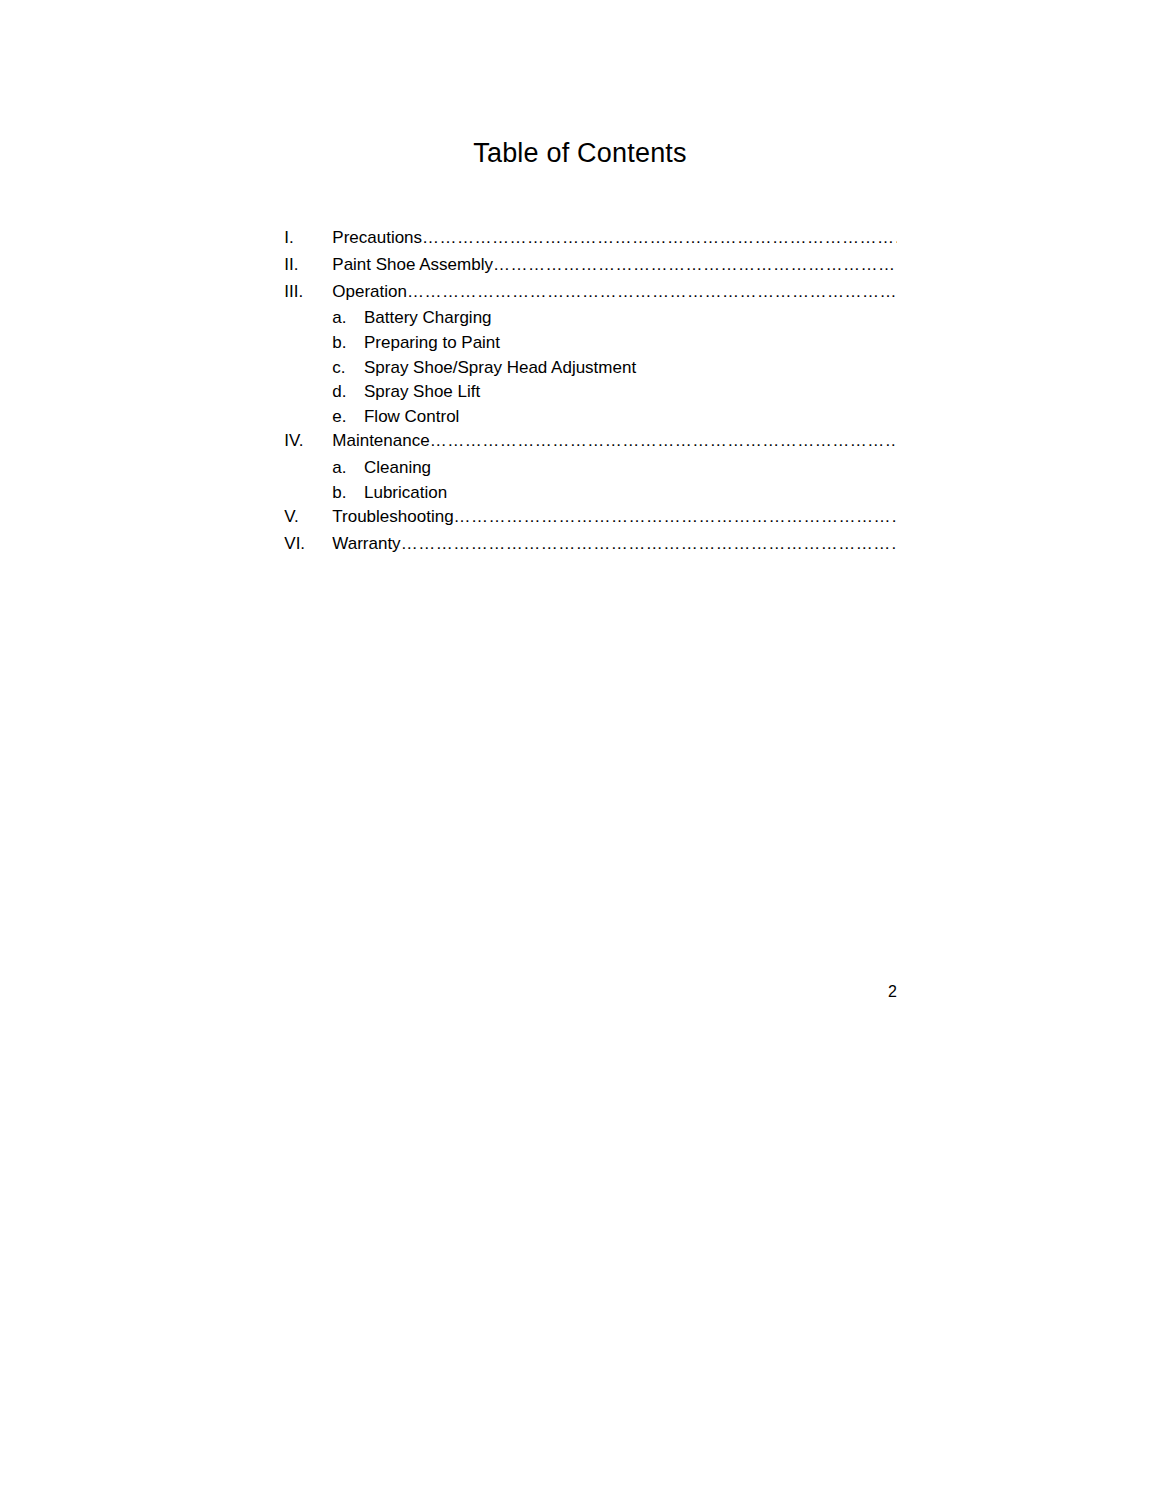Table of Contents
I. Precautions…………………………………………………………………………………………3
II. Paint Shoe Assembly…………………………………………………………………………3
III. Operation……………………………………………………………………………………………3
a. Battery Charging
b. Preparing to Paint
c. Spray Shoe/Spray Head Adjustment
d. Spray Shoe Lift
e. Flow Control
IV. Maintenance…………………………………………………………………………………………4
a. Cleaning
b. Lubrication
V. Troubleshooting……………………………………………………………………………………5
VI. Warranty………………………………………………………………………………………………5
2